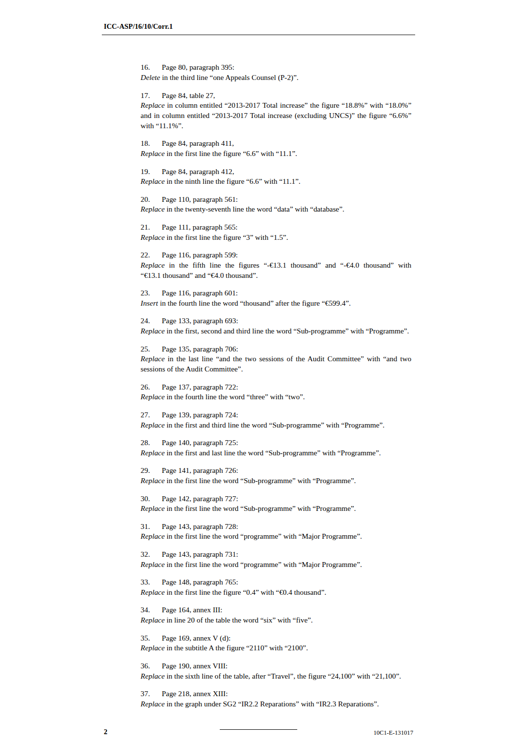ICC-ASP/16/10/Corr.1
16. Page 80, paragraph 395:
Delete in the third line “one Appeals Counsel (P-2)”.
17. Page 84, table 27,
Replace in column entitled “2013-2017 Total increase” the figure “18.8%” with “18.0%” and in column entitled “2013-2017 Total increase (excluding UNCS)” the figure “6.6%” with “11.1%”.
18. Page 84, paragraph 411,
Replace in the first line the figure “6.6” with “11.1”.
19. Page 84, paragraph 412,
Replace in the ninth line the figure “6.6” with “11.1”.
20. Page 110, paragraph 561:
Replace in the twenty-seventh line the word “data” with “database”.
21. Page 111, paragraph 565:
Replace in the first line the figure “3” with “1.5”.
22. Page 116, paragraph 599:
Replace in the fifth line the figures “-€13.1 thousand” and “-€4.0 thousand” with “€13.1 thousand” and “€4.0 thousand”.
23. Page 116, paragraph 601:
Insert in the fourth line the word “thousand” after the figure “€599.4”.
24. Page 133, paragraph 693:
Replace in the first, second and third line the word “Sub-programme” with “Programme”.
25. Page 135, paragraph 706:
Replace in the last line “and the two sessions of the Audit Committee” with “and two sessions of the Audit Committee”.
26. Page 137, paragraph 722:
Replace in the fourth line the word “three” with “two”.
27. Page 139, paragraph 724:
Replace in the first and third line the word “Sub-programme” with “Programme”.
28. Page 140, paragraph 725:
Replace in the first and last line the word “Sub-programme” with “Programme”.
29. Page 141, paragraph 726:
Replace in the first line the word “Sub-programme” with “Programme”.
30. Page 142, paragraph 727:
Replace in the first line the word “Sub-programme” with “Programme”.
31. Page 143, paragraph 728:
Replace in the first line the word “programme” with “Major Programme”.
32. Page 143, paragraph 731:
Replace in the first line the word “programme” with “Major Programme”.
33. Page 148, paragraph 765:
Replace in the first line the figure “0.4” with “€0.4 thousand”.
34. Page 164, annex III:
Replace in line 20 of the table the word “six” with “five”.
35. Page 169, annex V (d):
Replace in the subtitle A the figure “2110” with “2100”.
36. Page 190, annex VIII:
Replace in the sixth line of the table, after “Travel”, the figure “24,100” with “21,100”.
37. Page 218, annex XIII:
Replace in the graph under SG2 “IR2.2 Reparations” with “IR2.3 Reparations”.
2 10C1-E-131017